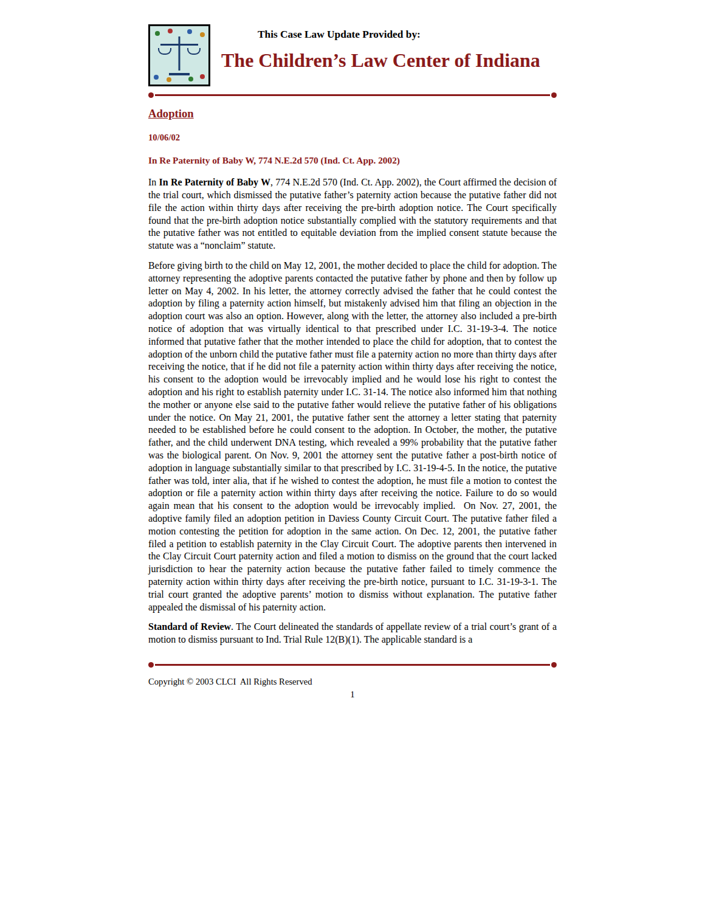This Case Law Update Provided by:
The Children’s Law Center of Indiana
Adoption
10/06/02
In Re Paternity of Baby W, 774 N.E.2d 570 (Ind. Ct. App. 2002)
In In Re Paternity of Baby W, 774 N.E.2d 570 (Ind. Ct. App. 2002), the Court affirmed the decision of the trial court, which dismissed the putative father’s paternity action because the putative father did not file the action within thirty days after receiving the pre-birth adoption notice. The Court specifically found that the pre-birth adoption notice substantially complied with the statutory requirements and that the putative father was not entitled to equitable deviation from the implied consent statute because the statute was a “nonclaim” statute.
Before giving birth to the child on May 12, 2001, the mother decided to place the child for adoption. The attorney representing the adoptive parents contacted the putative father by phone and then by follow up letter on May 4, 2002. In his letter, the attorney correctly advised the father that he could contest the adoption by filing a paternity action himself, but mistakenly advised him that filing an objection in the adoption court was also an option. However, along with the letter, the attorney also included a pre-birth notice of adoption that was virtually identical to that prescribed under I.C. 31-19-3-4. The notice informed that putative father that the mother intended to place the child for adoption, that to contest the adoption of the unborn child the putative father must file a paternity action no more than thirty days after receiving the notice, that if he did not file a paternity action within thirty days after receiving the notice, his consent to the adoption would be irrevocably implied and he would lose his right to contest the adoption and his right to establish paternity under I.C. 31-14. The notice also informed him that nothing the mother or anyone else said to the putative father would relieve the putative father of his obligations under the notice. On May 21, 2001, the putative father sent the attorney a letter stating that paternity needed to be established before he could consent to the adoption. In October, the mother, the putative father, and the child underwent DNA testing, which revealed a 99% probability that the putative father was the biological parent. On Nov. 9, 2001 the attorney sent the putative father a post-birth notice of adoption in language substantially similar to that prescribed by I.C. 31-19-4-5. In the notice, the putative father was told, inter alia, that if he wished to contest the adoption, he must file a motion to contest the adoption or file a paternity action within thirty days after receiving the notice. Failure to do so would again mean that his consent to the adoption would be irrevocably implied. On Nov. 27, 2001, the adoptive family filed an adoption petition in Daviess County Circuit Court. The putative father filed a motion contesting the petition for adoption in the same action. On Dec. 12, 2001, the putative father filed a petition to establish paternity in the Clay Circuit Court. The adoptive parents then intervened in the Clay Circuit Court paternity action and filed a motion to dismiss on the ground that the court lacked jurisdiction to hear the paternity action because the putative father failed to timely commence the paternity action within thirty days after receiving the pre-birth notice, pursuant to I.C. 31-19-3-1. The trial court granted the adoptive parents’ motion to dismiss without explanation. The putative father appealed the dismissal of his paternity action.
Standard of Review. The Court delineated the standards of appellate review of a trial court’s grant of a motion to dismiss pursuant to Ind. Trial Rule 12(B)(1). The applicable standard is a
Copyright © 2003 CLCI All Rights Reserved
1